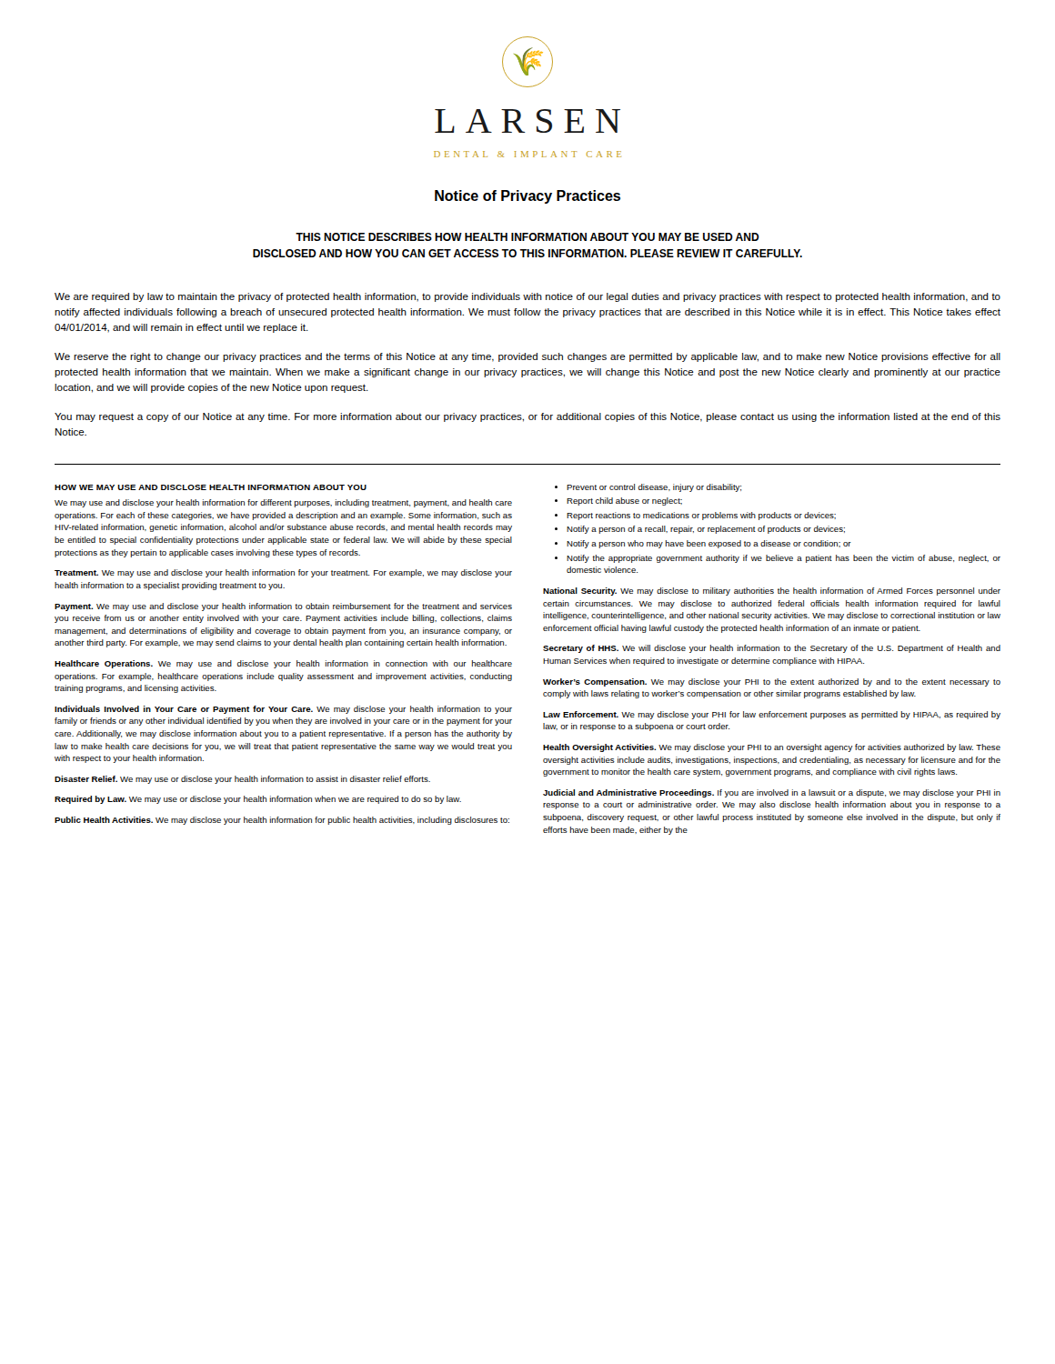🌾
LARSEN
DENTAL & IMPLANT CARE
Notice of Privacy Practices
THIS NOTICE DESCRIBES HOW HEALTH INFORMATION ABOUT YOU MAY BE USED AND
DISCLOSED AND HOW YOU CAN GET ACCESS TO THIS INFORMATION. PLEASE REVIEW IT CAREFULLY.
We are required by law to maintain the privacy of protected health information, to provide individuals with notice of our legal duties and privacy practices with respect to protected health information, and to notify affected individuals following a breach of unsecured protected health information. We must follow the privacy practices that are described in this Notice while it is in effect. This Notice takes effect 04/01/2014, and will remain in effect until we replace it.
We reserve the right to change our privacy practices and the terms of this Notice at any time, provided such changes are permitted by applicable law, and to make new Notice provisions effective for all protected health information that we maintain. When we make a significant change in our privacy practices, we will change this Notice and post the new Notice clearly and prominently at our practice location, and we will provide copies of the new Notice upon request.
You may request a copy of our Notice at any time. For more information about our privacy practices, or for additional copies of this Notice, please contact us using the information listed at the end of this Notice.
HOW WE MAY USE AND DISCLOSE HEALTH INFORMATION ABOUT YOU
We may use and disclose your health information for different purposes, including treatment, payment, and health care operations. For each of these categories, we have provided a description and an example. Some information, such as HIV-related information, genetic information, alcohol and/or substance abuse records, and mental health records may be entitled to special confidentiality protections under applicable state or federal law. We will abide by these special protections as they pertain to applicable cases involving these types of records.
Treatment. We may use and disclose your health information for your treatment. For example, we may disclose your health information to a specialist providing treatment to you.
Payment. We may use and disclose your health information to obtain reimbursement for the treatment and services you receive from us or another entity involved with your care. Payment activities include billing, collections, claims management, and determinations of eligibility and coverage to obtain payment from you, an insurance company, or another third party. For example, we may send claims to your dental health plan containing certain health information.
Healthcare Operations. We may use and disclose your health information in connection with our healthcare operations. For example, healthcare operations include quality assessment and improvement activities, conducting training programs, and licensing activities.
Individuals Involved in Your Care or Payment for Your Care. We may disclose your health information to your family or friends or any other individual identified by you when they are involved in your care or in the payment for your care. Additionally, we may disclose information about you to a patient representative. If a person has the authority by law to make health care decisions for you, we will treat that patient representative the same way we would treat you with respect to your health information.
Disaster Relief. We may use or disclose your health information to assist in disaster relief efforts.
Required by Law. We may use or disclose your health information when we are required to do so by law.
Public Health Activities. We may disclose your health information for public health activities, including disclosures to:
Prevent or control disease, injury or disability;
Report child abuse or neglect;
Report reactions to medications or problems with products or devices;
Notify a person of a recall, repair, or replacement of products or devices;
Notify a person who may have been exposed to a disease or condition; or
Notify the appropriate government authority if we believe a patient has been the victim of abuse, neglect, or domestic violence.
National Security. We may disclose to military authorities the health information of Armed Forces personnel under certain circumstances. We may disclose to authorized federal officials health information required for lawful intelligence, counterintelligence, and other national security activities. We may disclose to correctional institution or law enforcement official having lawful custody the protected health information of an inmate or patient.
Secretary of HHS. We will disclose your health information to the Secretary of the U.S. Department of Health and Human Services when required to investigate or determine compliance with HIPAA.
Worker’s Compensation. We may disclose your PHI to the extent authorized by and to the extent necessary to comply with laws relating to worker’s compensation or other similar programs established by law.
Law Enforcement. We may disclose your PHI for law enforcement purposes as permitted by HIPAA, as required by law, or in response to a subpoena or court order.
Health Oversight Activities. We may disclose your PHI to an oversight agency for activities authorized by law. These oversight activities include audits, investigations, inspections, and credentialing, as necessary for licensure and for the government to monitor the health care system, government programs, and compliance with civil rights laws.
Judicial and Administrative Proceedings. If you are involved in a lawsuit or a dispute, we may disclose your PHI in response to a court or administrative order. We may also disclose health information about you in response to a subpoena, discovery request, or other lawful process instituted by someone else involved in the dispute, but only if efforts have been made, either by the